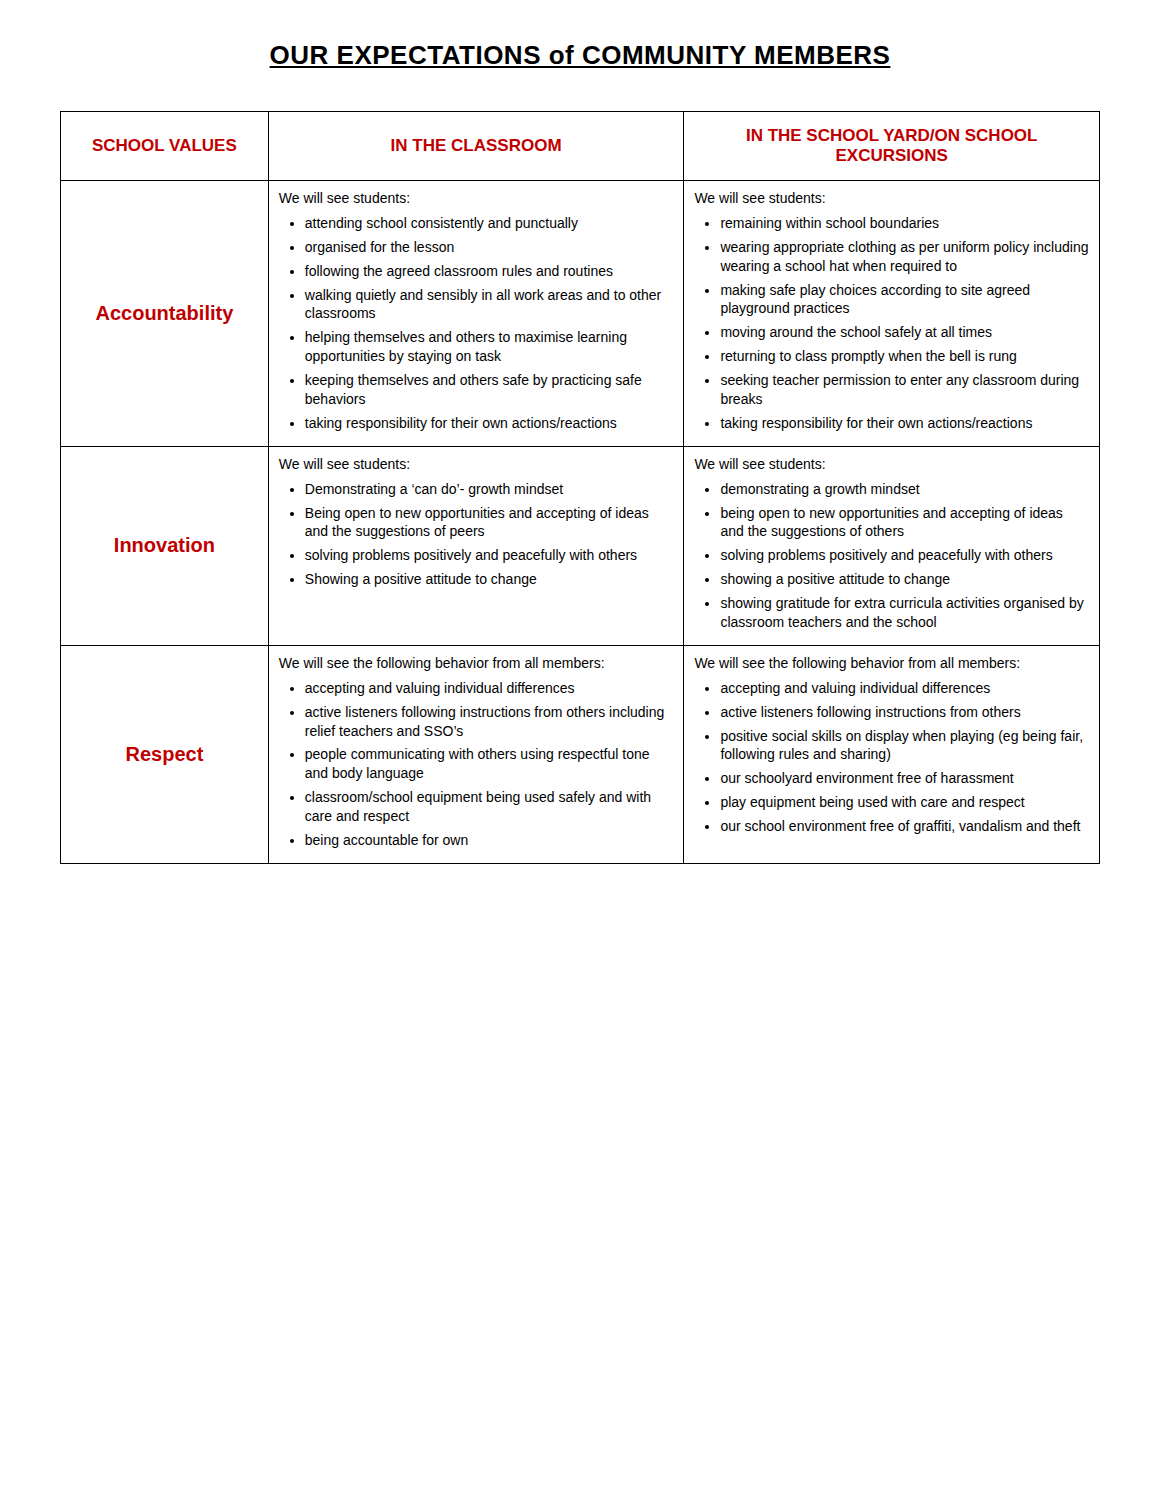OUR EXPECTATIONS of COMMUNITY MEMBERS
| SCHOOL VALUES | IN THE CLASSROOM | IN THE SCHOOL YARD/ON SCHOOL EXCURSIONS |
| --- | --- | --- |
| Accountability | We will see students: attending school consistently and punctually organised for the lesson following the agreed classroom rules and routines walking quietly and sensibly in all work areas and to other classrooms helping themselves and others to maximise learning opportunities by staying on task keeping themselves and others safe by practicing safe behaviors taking responsibility for their own actions/reactions | We will see students: remaining within school boundaries wearing appropriate clothing as per uniform policy including wearing a school hat when required to making safe play choices according to site agreed playground practices moving around the school safely at all times returning to class promptly when the bell is rung seeking teacher permission to enter any classroom during breaks taking responsibility for their own actions/reactions |
| Innovation | We will see students: Demonstrating a ‘can do’- growth mindset Being open to new opportunities and accepting of ideas and the suggestions of peers solving problems positively and peacefully with others Showing a positive attitude to change | We will see students: demonstrating a growth mindset being open to new opportunities and accepting of ideas and the suggestions of others solving problems positively and peacefully with others showing a positive attitude to change showing gratitude for extra curricula activities organised by classroom teachers and the school |
| Respect | We will see the following behavior from all members: accepting and valuing individual differences active listeners following instructions from others including relief teachers and SSO’s people communicating with others using respectful tone and body language classroom/school equipment being used safely and with care and respect being accountable for own | We will see the following behavior from all members: accepting and valuing individual differences active listeners following instructions from others positive social skills on display when playing (eg being fair, following rules and sharing) our schoolyard environment free of harassment play equipment being used with care and respect our school environment free of graffiti, vandalism and theft |